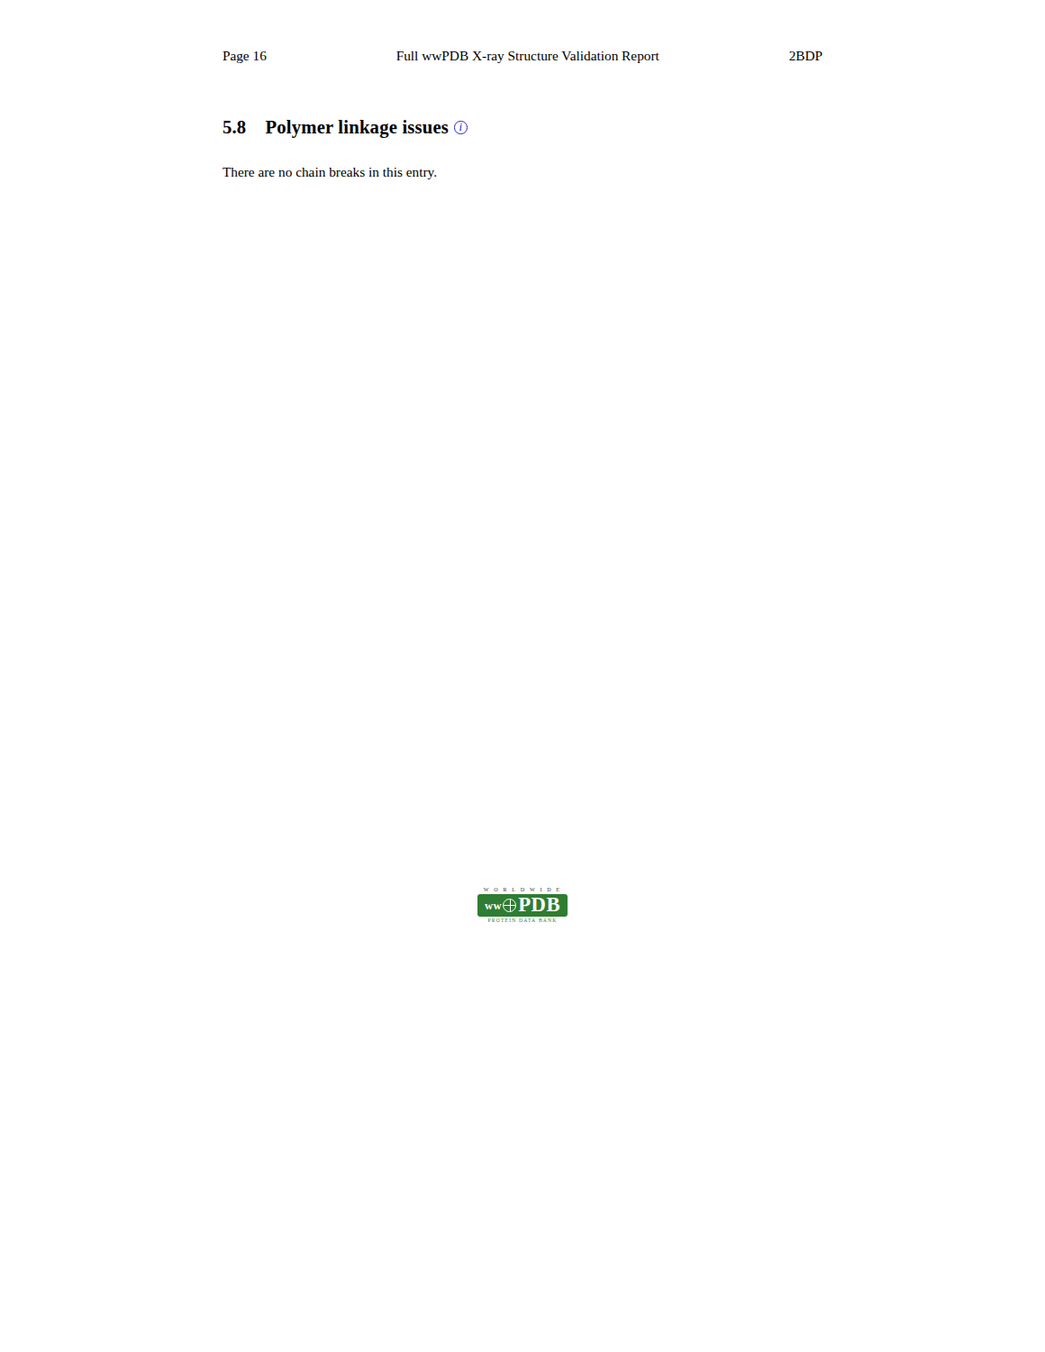Page 16
Full wwPDB X-ray Structure Validation Report
2BDP
5.8 Polymer linkage issuesi
There are no chain breaks in this entry.
W O R L D W I D E
ww PDB
PROTEIN DATA BANK